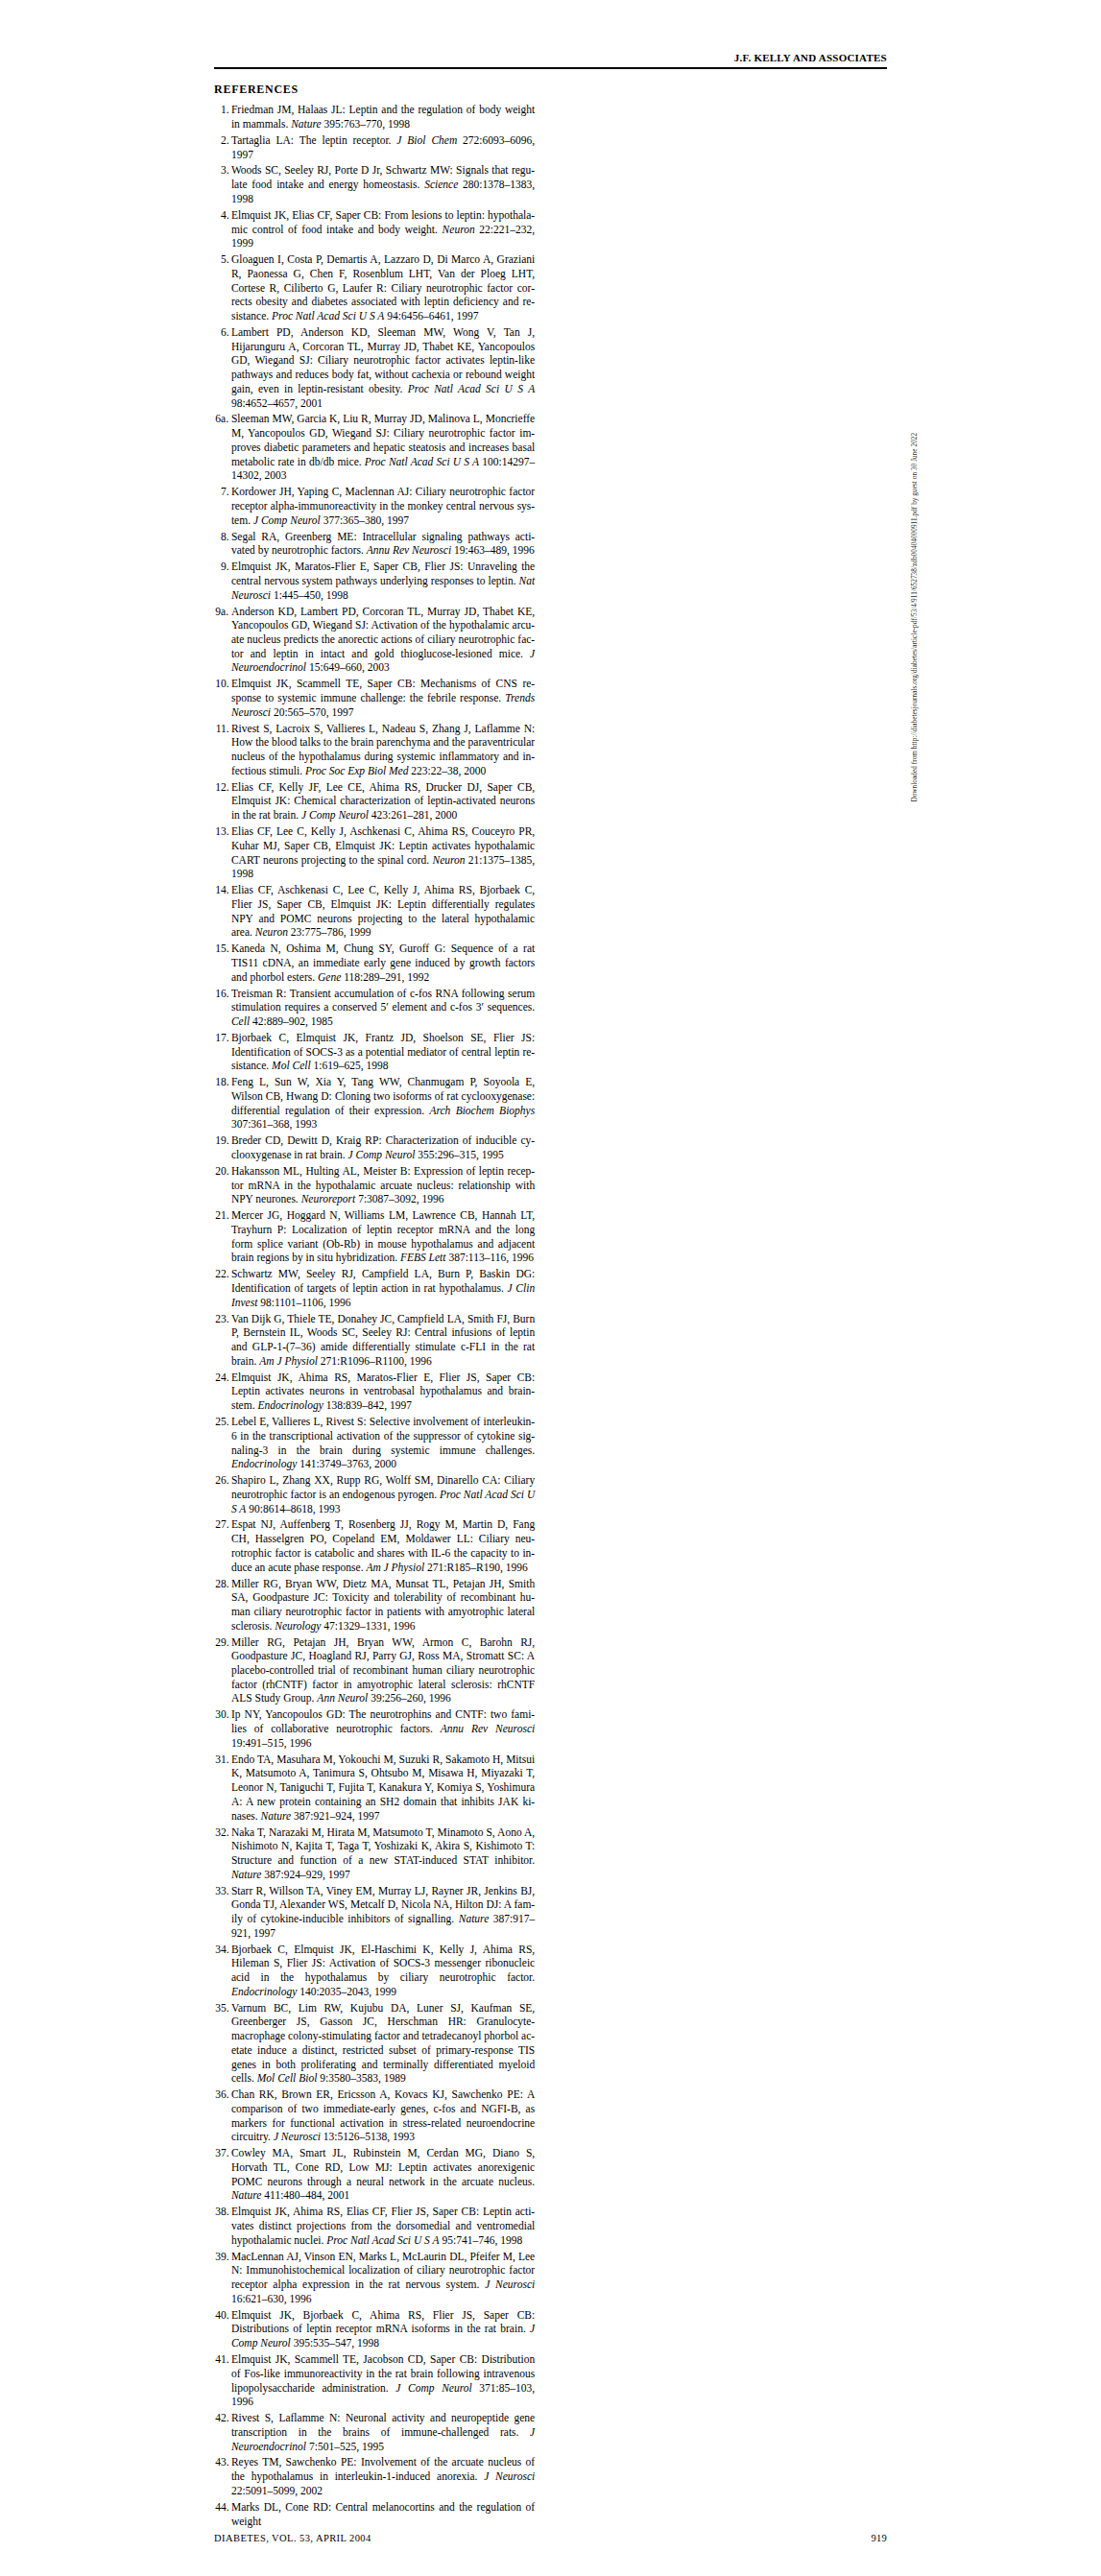J.F. KELLY AND ASSOCIATES
REFERENCES
1. Friedman JM, Halaas JL: Leptin and the regulation of body weight in mammals. Nature 395:763–770, 1998
2. Tartaglia LA: The leptin receptor. J Biol Chem 272:6093–6096, 1997
3. Woods SC, Seeley RJ, Porte D Jr, Schwartz MW: Signals that regulate food intake and energy homeostasis. Science 280:1378–1383, 1998
4. Elmquist JK, Elias CF, Saper CB: From lesions to leptin: hypothalamic control of food intake and body weight. Neuron 22:221–232, 1999
5. Gloaguen I, Costa P, Demartis A, Lazzaro D, Di Marco A, Graziani R, Paonessa G, Chen F, Rosenblum LHT, Van der Ploeg LHT, Cortese R, Ciliberto G, Laufer R: Ciliary neurotrophic factor corrects obesity and diabetes associated with leptin deficiency and resistance. Proc Natl Acad Sci U S A 94:6456–6461, 1997
6. Lambert PD, Anderson KD, Sleeman MW, Wong V, Tan J, Hijarunguru A, Corcoran TL, Murray JD, Thabet KE, Yancopoulos GD, Wiegand SJ: Ciliary neurotrophic factor activates leptin-like pathways and reduces body fat, without cachexia or rebound weight gain, even in leptin-resistant obesity. Proc Natl Acad Sci U S A 98:4652–4657, 2001
6a. Sleeman MW, Garcia K, Liu R, Murray JD, Malinova L, Moncrieffe M, Yancopoulos GD, Wiegand SJ: Ciliary neurotrophic factor improves diabetic parameters and hepatic steatosis and increases basal metabolic rate in db/db mice. Proc Natl Acad Sci U S A 100:14297–14302, 2003
7. Kordower JH, Yaping C, Maclennan AJ: Ciliary neurotrophic factor receptor alpha-immunoreactivity in the monkey central nervous system. J Comp Neurol 377:365–380, 1997
8. Segal RA, Greenberg ME: Intracellular signaling pathways activated by neurotrophic factors. Annu Rev Neurosci 19:463–489, 1996
9. Elmquist JK, Maratos-Flier E, Saper CB, Flier JS: Unraveling the central nervous system pathways underlying responses to leptin. Nat Neurosci 1:445–450, 1998
9a. Anderson KD, Lambert PD, Corcoran TL, Murray JD, Thabet KE, Yancopoulos GD, Wiegand SJ: Activation of the hypothalamic arcuate nucleus predicts the anorectic actions of ciliary neurotrophic factor and leptin in intact and gold thioglucose-lesioned mice. J Neuroendocrinol 15:649–660, 2003
10. Elmquist JK, Scammell TE, Saper CB: Mechanisms of CNS response to systemic immune challenge: the febrile response. Trends Neurosci 20:565–570, 1997
11. Rivest S, Lacroix S, Vallieres L, Nadeau S, Zhang J, Laflamme N: How the blood talks to the brain parenchyma and the paraventricular nucleus of the hypothalamus during systemic inflammatory and infectious stimuli. Proc Soc Exp Biol Med 223:22–38, 2000
12. Elias CF, Kelly JF, Lee CE, Ahima RS, Drucker DJ, Saper CB, Elmquist JK: Chemical characterization of leptin-activated neurons in the rat brain. J Comp Neurol 423:261–281, 2000
13. Elias CF, Lee C, Kelly J, Aschkenasi C, Ahima RS, Couceyro PR, Kuhar MJ, Saper CB, Elmquist JK: Leptin activates hypothalamic CART neurons projecting to the spinal cord. Neuron 21:1375–1385, 1998
14. Elias CF, Aschkenasi C, Lee C, Kelly J, Ahima RS, Bjorbaek C, Flier JS, Saper CB, Elmquist JK: Leptin differentially regulates NPY and POMC neurons projecting to the lateral hypothalamic area. Neuron 23:775–786, 1999
15. Kaneda N, Oshima M, Chung SY, Guroff G: Sequence of a rat TIS11 cDNA, an immediate early gene induced by growth factors and phorbol esters. Gene 118:289–291, 1992
16. Treisman R: Transient accumulation of c-fos RNA following serum stimulation requires a conserved 5′ element and c-fos 3′ sequences. Cell 42:889–902, 1985
17. Bjorbaek C, Elmquist JK, Frantz JD, Shoelson SE, Flier JS: Identification of SOCS-3 as a potential mediator of central leptin resistance. Mol Cell 1:619–625, 1998
18. Feng L, Sun W, Xia Y, Tang WW, Chanmugam P, Soyoola E, Wilson CB, Hwang D: Cloning two isoforms of rat cyclooxygenase: differential regulation of their expression. Arch Biochem Biophys 307:361–368, 1993
19. Breder CD, Dewitt D, Kraig RP: Characterization of inducible cyclooxygenase in rat brain. J Comp Neurol 355:296–315, 1995
20. Hakansson ML, Hulting AL, Meister B: Expression of leptin receptor mRNA in the hypothalamic arcuate nucleus: relationship with NPY neurones. Neuroreport 7:3087–3092, 1996
21. Mercer JG, Hoggard N, Williams LM, Lawrence CB, Hannah LT, Trayhurn P: Localization of leptin receptor mRNA and the long form splice variant (Ob-Rb) in mouse hypothalamus and adjacent brain regions by in situ hybridization. FEBS Lett 387:113–116, 1996
22. Schwartz MW, Seeley RJ, Campfield LA, Burn P, Baskin DG: Identification of targets of leptin action in rat hypothalamus. J Clin Invest 98:1101–1106, 1996
23. Van Dijk G, Thiele TE, Donahey JC, Campfield LA, Smith FJ, Burn P, Bernstein IL, Woods SC, Seeley RJ: Central infusions of leptin and GLP-1-(7–36) amide differentially stimulate c-FLI in the rat brain. Am J Physiol 271:R1096–R1100, 1996
24. Elmquist JK, Ahima RS, Maratos-Flier E, Flier JS, Saper CB: Leptin activates neurons in ventrobasal hypothalamus and brainstem. Endocrinology 138:839–842, 1997
25. Lebel E, Vallieres L, Rivest S: Selective involvement of interleukin-6 in the transcriptional activation of the suppressor of cytokine signaling-3 in the brain during systemic immune challenges. Endocrinology 141:3749–3763, 2000
26. Shapiro L, Zhang XX, Rupp RG, Wolff SM, Dinarello CA: Ciliary neurotrophic factor is an endogenous pyrogen. Proc Natl Acad Sci U S A 90:8614–8618, 1993
27. Espat NJ, Auffenberg T, Rosenberg JJ, Rogy M, Martin D, Fang CH, Hasselgren PO, Copeland EM, Moldawer LL: Ciliary neurotrophic factor is catabolic and shares with IL-6 the capacity to induce an acute phase response. Am J Physiol 271:R185–R190, 1996
28. Miller RG, Bryan WW, Dietz MA, Munsat TL, Petajan JH, Smith SA, Goodpasture JC: Toxicity and tolerability of recombinant human ciliary neurotrophic factor in patients with amyotrophic lateral sclerosis. Neurology 47:1329–1331, 1996
29. Miller RG, Petajan JH, Bryan WW, Armon C, Barohn RJ, Goodpasture JC, Hoagland RJ, Parry GJ, Ross MA, Stromatt SC: A placebo-controlled trial of recombinant human ciliary neurotrophic factor (rhCNTF) factor in amyotrophic lateral sclerosis: rhCNTF ALS Study Group. Ann Neurol 39:256–260, 1996
30. Ip NY, Yancopoulos GD: The neurotrophins and CNTF: two families of collaborative neurotrophic factors. Annu Rev Neurosci 19:491–515, 1996
31. Endo TA, Masuhara M, Yokouchi M, Suzuki R, Sakamoto H, Mitsui K, Matsumoto A, Tanimura S, Ohtsubo M, Misawa H, Miyazaki T, Leonor N, Taniguchi T, Fujita T, Kanakura Y, Komiya S, Yoshimura A: A new protein containing an SH2 domain that inhibits JAK kinases. Nature 387:921–924, 1997
32. Naka T, Narazaki M, Hirata M, Matsumoto T, Minamoto S, Aono A, Nishimoto N, Kajita T, Taga T, Yoshizaki K, Akira S, Kishimoto T: Structure and function of a new STAT-induced STAT inhibitor. Nature 387:924–929, 1997
33. Starr R, Willson TA, Viney EM, Murray LJ, Rayner JR, Jenkins BJ, Gonda TJ, Alexander WS, Metcalf D, Nicola NA, Hilton DJ: A family of cytokine-inducible inhibitors of signalling. Nature 387:917–921, 1997
34. Bjorbaek C, Elmquist JK, El-Haschimi K, Kelly J, Ahima RS, Hileman S, Flier JS: Activation of SOCS-3 messenger ribonucleic acid in the hypothalamus by ciliary neurotrophic factor. Endocrinology 140:2035–2043, 1999
35. Varnum BC, Lim RW, Kujubu DA, Luner SJ, Kaufman SE, Greenberger JS, Gasson JC, Herschman HR: Granulocyte-macrophage colony-stimulating factor and tetradecanoyl phorbol acetate induce a distinct, restricted subset of primary-response TIS genes in both proliferating and terminally differentiated myeloid cells. Mol Cell Biol 9:3580–3583, 1989
36. Chan RK, Brown ER, Ericsson A, Kovacs KJ, Sawchenko PE: A comparison of two immediate-early genes, c-fos and NGFI-B, as markers for functional activation in stress-related neuroendocrine circuitry. J Neurosci 13:5126–5138, 1993
37. Cowley MA, Smart JL, Rubinstein M, Cerdan MG, Diano S, Horvath TL, Cone RD, Low MJ: Leptin activates anorexigenic POMC neurons through a neural network in the arcuate nucleus. Nature 411:480–484, 2001
38. Elmquist JK, Ahima RS, Elias CF, Flier JS, Saper CB: Leptin activates distinct projections from the dorsomedial and ventromedial hypothalamic nuclei. Proc Natl Acad Sci U S A 95:741–746, 1998
39. MacLennan AJ, Vinson EN, Marks L, McLaurin DL, Pfeifer M, Lee N: Immunohistochemical localization of ciliary neurotrophic factor receptor alpha expression in the rat nervous system. J Neurosci 16:621–630, 1996
40. Elmquist JK, Bjorbaek C, Ahima RS, Flier JS, Saper CB: Distributions of leptin receptor mRNA isoforms in the rat brain. J Comp Neurol 395:535–547, 1998
41. Elmquist JK, Scammell TE, Jacobson CD, Saper CB: Distribution of Fos-like immunoreactivity in the rat brain following intravenous lipopolysaccharide administration. J Comp Neurol 371:85–103, 1996
42. Rivest S, Laflamme N: Neuronal activity and neuropeptide gene transcription in the brains of immune-challenged rats. J Neuroendocrinol 7:501–525, 1995
43. Reyes TM, Sawchenko PE: Involvement of the arcuate nucleus of the hypothalamus in interleukin-1-induced anorexia. J Neurosci 22:5091–5099, 2002
44. Marks DL, Cone RD: Central melanocortins and the regulation of weight
Downloaded from http://diabetesjournals.org/diabetes/article-pdf/53/4/911/652738/zdb00404000911.pdf by guest on 30 June 2022
DIABETES, VOL. 53, APRIL 2004
919